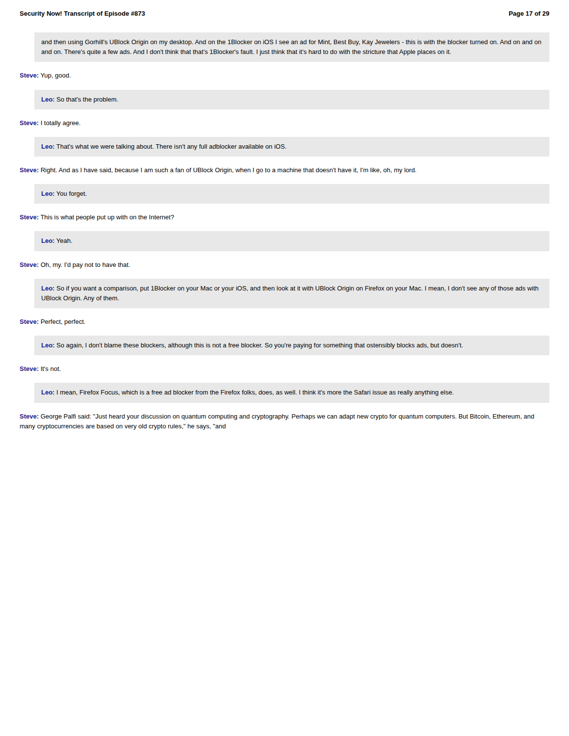Security Now! Transcript of Episode #873 Page 17 of 29
and then using Gorhill's UBlock Origin on my desktop. And on the 1Blocker on iOS I see an ad for Mint, Best Buy, Kay Jewelers - this is with the blocker turned on. And on and on and on. There's quite a few ads. And I don't think that that's 1Blocker's fault. I just think that it's hard to do with the stricture that Apple places on it.
Steve: Yup, good.
Leo: So that's the problem.
Steve: I totally agree.
Leo: That's what we were talking about. There isn't any full adblocker available on iOS.
Steve: Right. And as I have said, because I am such a fan of UBlock Origin, when I go to a machine that doesn't have it, I'm like, oh, my lord.
Leo: You forget.
Steve: This is what people put up with on the Internet?
Leo: Yeah.
Steve: Oh, my. I'd pay not to have that.
Leo: So if you want a comparison, put 1Blocker on your Mac or your iOS, and then look at it with UBlock Origin on Firefox on your Mac. I mean, I don't see any of those ads with UBlock Origin. Any of them.
Steve: Perfect, perfect.
Leo: So again, I don't blame these blockers, although this is not a free blocker. So you're paying for something that ostensibly blocks ads, but doesn't.
Steve: It's not.
Leo: I mean, Firefox Focus, which is a free ad blocker from the Firefox folks, does, as well. I think it's more the Safari issue as really anything else.
Steve: George Palfi said: "Just heard your discussion on quantum computing and cryptography. Perhaps we can adapt new crypto for quantum computers. But Bitcoin, Ethereum, and many cryptocurrencies are based on very old crypto rules," he says, "and